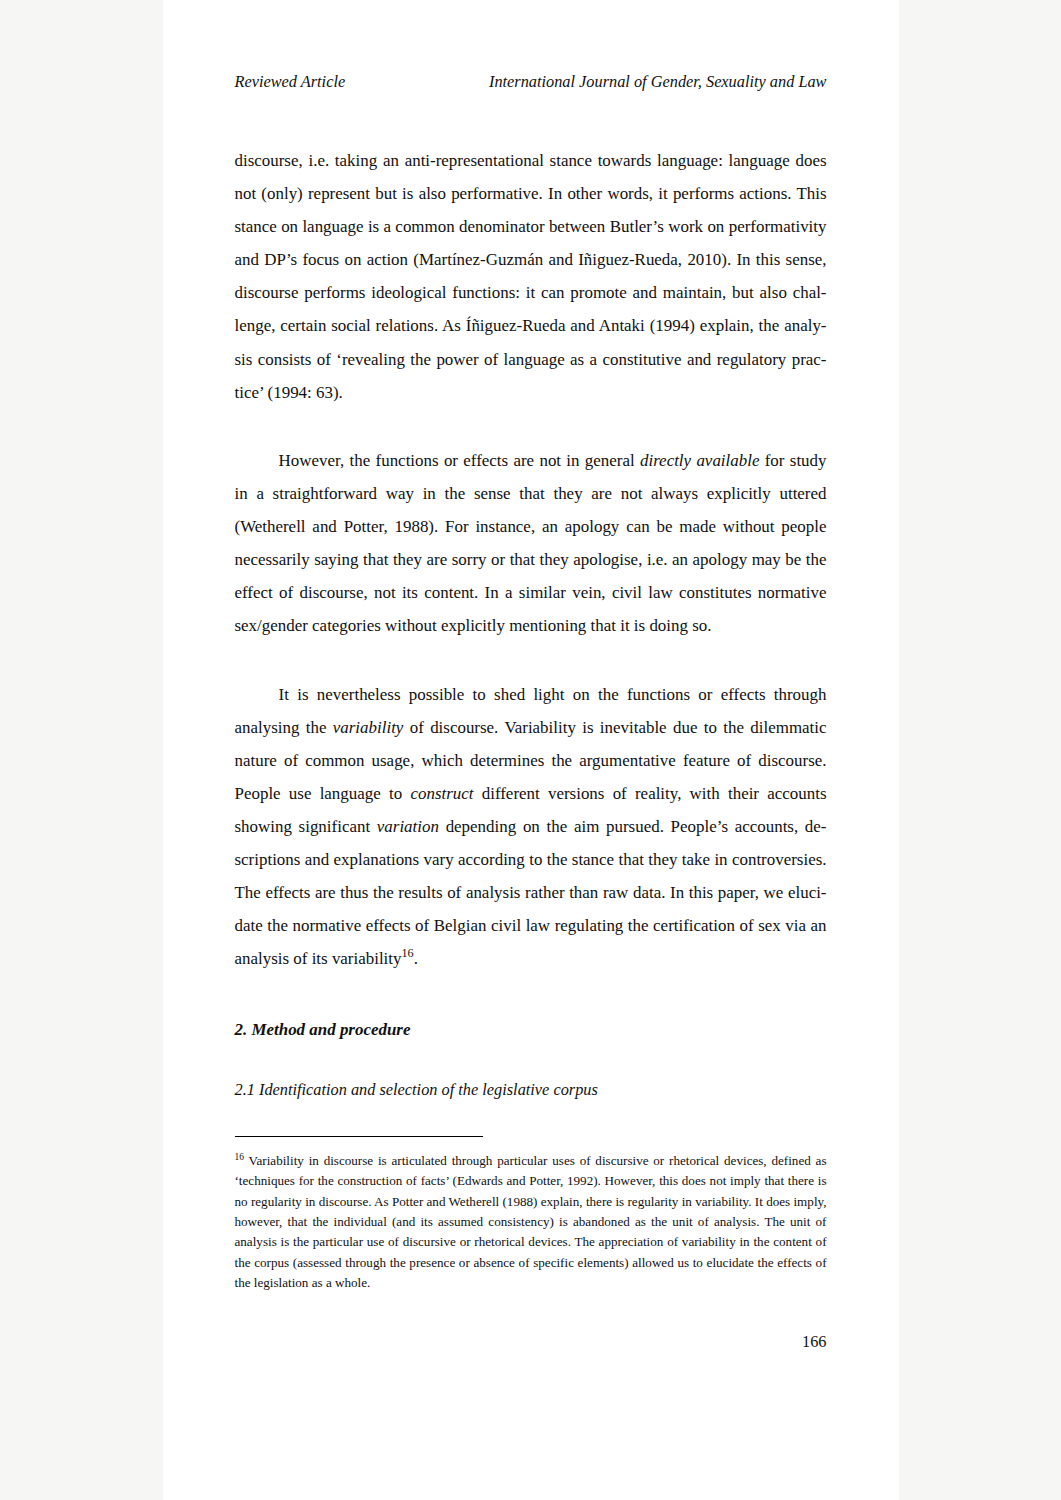Reviewed Article International Journal of Gender, Sexuality and Law
discourse, i.e. taking an anti-representational stance towards language: language does not (only) represent but is also performative. In other words, it performs actions. This stance on language is a common denominator between Butler’s work on performativity and DP’s focus on action (Martínez-Guzmán and Iñiguez-Rueda, 2010). In this sense, discourse performs ideological functions: it can promote and maintain, but also challenge, certain social relations. As Íñiguez-Rueda and Antaki (1994) explain, the analysis consists of ‘revealing the power of language as a constitutive and regulatory practice’ (1994: 63).
However, the functions or effects are not in general directly available for study in a straightforward way in the sense that they are not always explicitly uttered (Wetherell and Potter, 1988). For instance, an apology can be made without people necessarily saying that they are sorry or that they apologise, i.e. an apology may be the effect of discourse, not its content. In a similar vein, civil law constitutes normative sex/gender categories without explicitly mentioning that it is doing so.
It is nevertheless possible to shed light on the functions or effects through analysing the variability of discourse. Variability is inevitable due to the dilemmatic nature of common usage, which determines the argumentative feature of discourse. People use language to construct different versions of reality, with their accounts showing significant variation depending on the aim pursued. People’s accounts, descriptions and explanations vary according to the stance that they take in controversies. The effects are thus the results of analysis rather than raw data. In this paper, we elucidate the normative effects of Belgian civil law regulating the certification of sex via an analysis of its variability16.
2. Method and procedure
2.1 Identification and selection of the legislative corpus
16 Variability in discourse is articulated through particular uses of discursive or rhetorical devices, defined as ‘techniques for the construction of facts’ (Edwards and Potter, 1992). However, this does not imply that there is no regularity in discourse. As Potter and Wetherell (1988) explain, there is regularity in variability. It does imply, however, that the individual (and its assumed consistency) is abandoned as the unit of analysis. The unit of analysis is the particular use of discursive or rhetorical devices. The appreciation of variability in the content of the corpus (assessed through the presence or absence of specific elements) allowed us to elucidate the effects of the legislation as a whole.
166